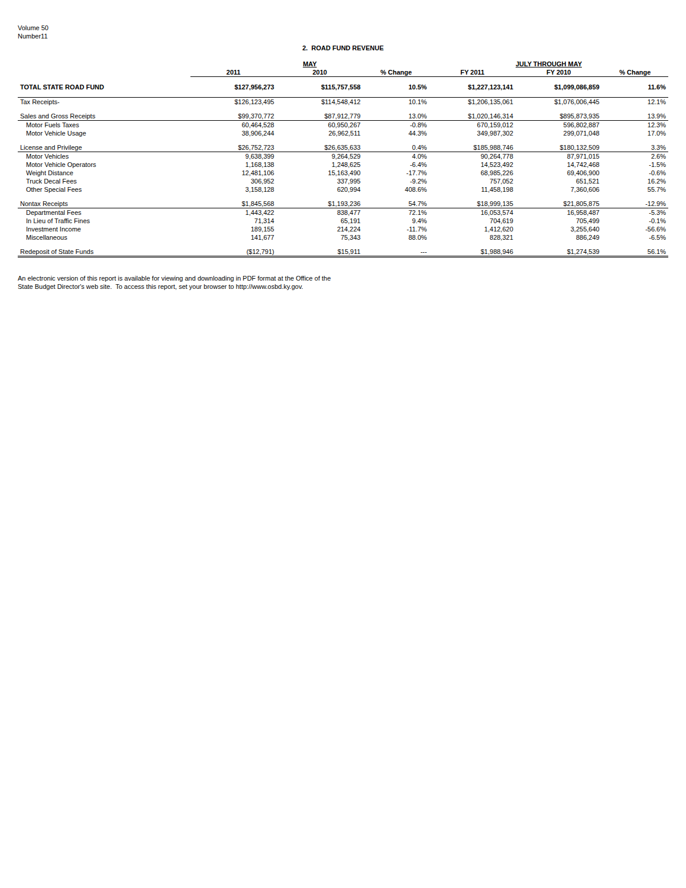Volume 50
Number11
2. ROAD FUND REVENUE
| | MAY | JULY THROUGH MAY |
| --- | --- | --- |
| | 2011 | 2010 | % Change | FY 2011 | FY 2010 | % Change |
| TOTAL STATE ROAD FUND | $127,956,273 | $115,757,558 | 10.5% | $1,227,123,141 | $1,099,086,859 | 11.6% |
| Tax Receipts- | $126,123,495 | $114,548,412 | 10.1% | $1,206,135,061 | $1,076,006,445 | 12.1% |
| Sales and Gross Receipts | $99,370,772 | $87,912,779 | 13.0% | $1,020,146,314 | $895,873,935 | 13.9% |
| Motor Fuels Taxes | 60,464,528 | 60,950,267 | -0.8% | 670,159,012 | 596,802,887 | 12.3% |
| Motor Vehicle Usage | 38,906,244 | 26,962,511 | 44.3% | 349,987,302 | 299,071,048 | 17.0% |
| License and Privilege | $26,752,723 | $26,635,633 | 0.4% | $185,988,746 | $180,132,509 | 3.3% |
| Motor Vehicles | 9,638,399 | 9,264,529 | 4.0% | 90,264,778 | 87,971,015 | 2.6% |
| Motor Vehicle Operators | 1,168,138 | 1,248,625 | -6.4% | 14,523,492 | 14,742,468 | -1.5% |
| Weight Distance | 12,481,106 | 15,163,490 | -17.7% | 68,985,226 | 69,406,900 | -0.6% |
| Truck Decal Fees | 306,952 | 337,995 | -9.2% | 757,052 | 651,521 | 16.2% |
| Other Special Fees | 3,158,128 | 620,994 | 408.6% | 11,458,198 | 7,360,606 | 55.7% |
| Nontax Receipts | $1,845,568 | $1,193,236 | 54.7% | $18,999,135 | $21,805,875 | -12.9% |
| Departmental Fees | 1,443,422 | 838,477 | 72.1% | 16,053,574 | 16,958,487 | -5.3% |
| In Lieu of Traffic Fines | 71,314 | 65,191 | 9.4% | 704,619 | 705,499 | -0.1% |
| Investment Income | 189,155 | 214,224 | -11.7% | 1,412,620 | 3,255,640 | -56.6% |
| Miscellaneous | 141,677 | 75,343 | 88.0% | 828,321 | 886,249 | -6.5% |
| Redeposit of State Funds | ($12,791) | $15,911 | --- | $1,988,946 | $1,274,539 | 56.1% |
An electronic version of this report is available for viewing and downloading in PDF format at the Office of the
State Budget Director's web site. To access this report, set your browser to http://www.osbd.ky.gov.